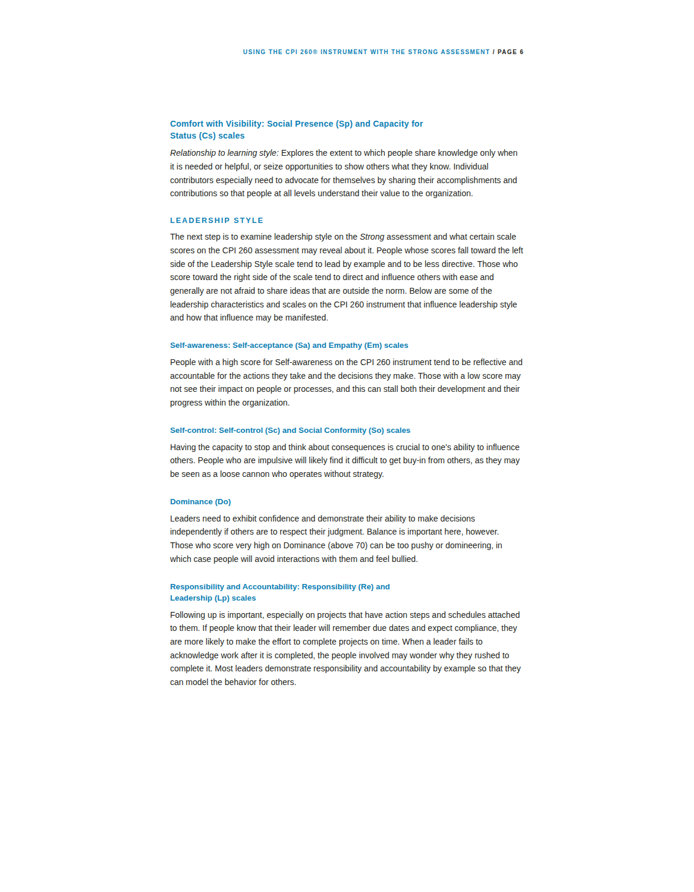USING THE CPI 260® INSTRUMENT WITH THE STRONG ASSESSMENT / PAGE 6
Comfort with Visibility: Social Presence (Sp) and Capacity for
Status (Cs) scales
Relationship to learning style: Explores the extent to which people share knowledge only when it is needed or helpful, or seize opportunities to show others what they know. Individual contributors especially need to advocate for themselves by sharing their accomplishments and contributions so that people at all levels understand their value to the organization.
LEADERSHIP STYLE
The next step is to examine leadership style on the Strong assessment and what certain scale scores on the CPI 260 assessment may reveal about it. People whose scores fall toward the left side of the Leadership Style scale tend to lead by example and to be less directive. Those who score toward the right side of the scale tend to direct and influence others with ease and generally are not afraid to share ideas that are outside the norm. Below are some of the leadership characteristics and scales on the CPI 260 instrument that influence leadership style and how that influence may be manifested.
Self-awareness: Self-acceptance (Sa) and Empathy (Em) scales
People with a high score for Self-awareness on the CPI 260 instrument tend to be reflective and accountable for the actions they take and the decisions they make. Those with a low score may not see their impact on people or processes, and this can stall both their development and their progress within the organization.
Self-control: Self-control (Sc) and Social Conformity (So) scales
Having the capacity to stop and think about consequences is crucial to one's ability to influence others. People who are impulsive will likely find it difficult to get buy-in from others, as they may be seen as a loose cannon who operates without strategy.
Dominance (Do)
Leaders need to exhibit confidence and demonstrate their ability to make decisions independently if others are to respect their judgment. Balance is important here, however. Those who score very high on Dominance (above 70) can be too pushy or domineering, in which case people will avoid interactions with them and feel bullied.
Responsibility and Accountability: Responsibility (Re) and
Leadership (Lp) scales
Following up is important, especially on projects that have action steps and schedules attached to them. If people know that their leader will remember due dates and expect compliance, they are more likely to make the effort to complete projects on time. When a leader fails to acknowledge work after it is completed, the people involved may wonder why they rushed to complete it. Most leaders demonstrate responsibility and accountability by example so that they can model the behavior for others.